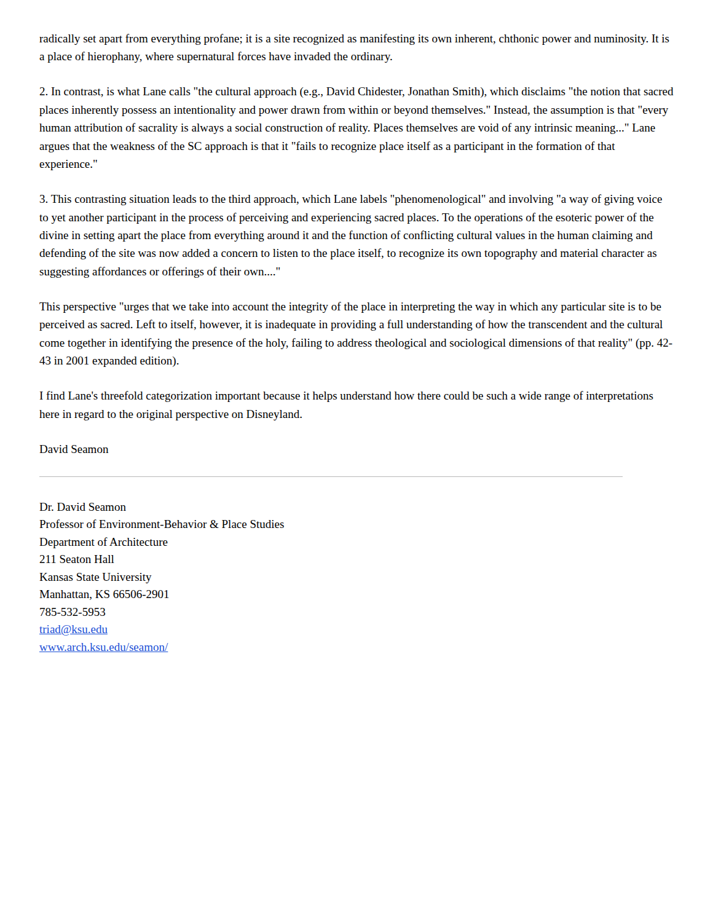radically set apart from everything profane; it is a site recognized as manifesting its own inherent, chthonic power and numinosity. It is a place of hierophany, where supernatural forces have invaded the ordinary.
2. In contrast, is what Lane calls "the cultural approach (e.g., David Chidester, Jonathan Smith), which disclaims "the notion that sacred places inherently possess an intentionality and power drawn from within or beyond themselves." Instead, the assumption is that "every human attribution of sacrality is always a social construction of reality. Places themselves are void of any intrinsic meaning..." Lane argues that the weakness of the SC approach is that it "fails to recognize place itself as a participant in the formation of that experience."
3. This contrasting situation leads to the third approach, which Lane labels "phenomenological" and involving "a way of giving voice to yet another participant in the process of perceiving and experiencing sacred places. To the operations of the esoteric power of the divine in setting apart the place from everything around it and the function of conflicting cultural values in the human claiming and defending of the site was now added a concern to listen to the place itself, to recognize its own topography and material character as suggesting affordances or offerings of their own...."
This perspective "urges that we take into account the integrity of the place in interpreting the way in which any particular site is to be perceived as sacred. Left to itself, however, it is inadequate in providing a full understanding of how the transcendent and the cultural come together in identifying the presence of the holy, failing to address theological and sociological dimensions of that reality" (pp. 42-43 in 2001 expanded edition).
I find Lane's threefold categorization important because it helps understand how there could be such a wide range of interpretations here in regard to the original perspective on Disneyland.
David Seamon
Dr. David Seamon
Professor of Environment-Behavior & Place Studies
Department of Architecture
211 Seaton Hall
Kansas State University
Manhattan, KS 66506-2901
785-532-5953
triad@ksu.edu
www.arch.ksu.edu/seamon/